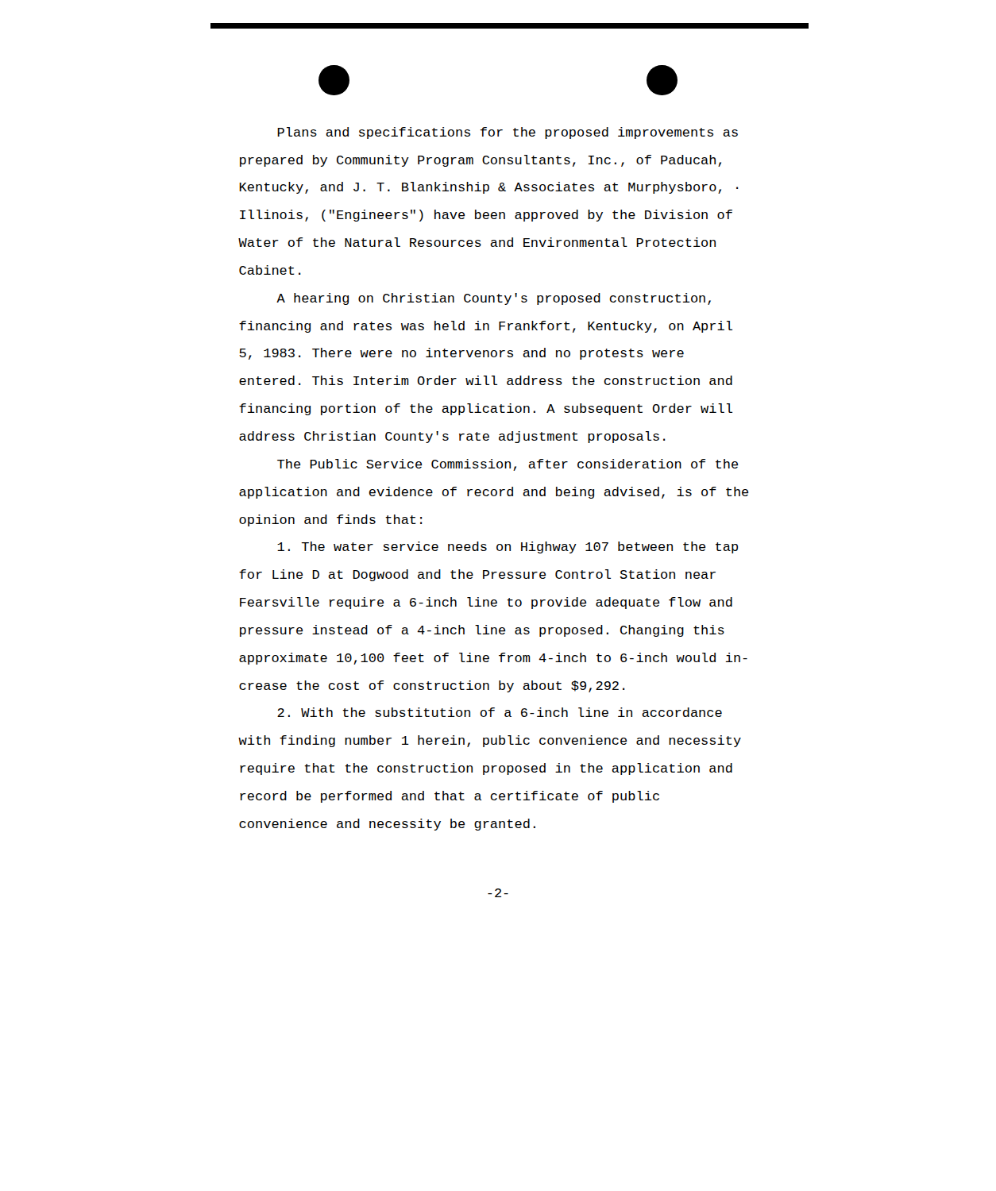Plans and specifications for the proposed improvements as prepared by Community Program Consultants, Inc., of Paducah, Kentucky, and J. T. Blankinship & Associates at Murphysboro, · Illinois, ("Engineers") have been approved by the Division of Water of the Natural Resources and Environmental Protection Cabinet.
A hearing on Christian County's proposed construction, financing and rates was held in Frankfort, Kentucky, on April 5, 1983. There were no intervenors and no protests were entered. This Interim Order will address the construction and financing portion of the application. A subsequent Order will address Christian County's rate adjustment proposals.
The Public Service Commission, after consideration of the application and evidence of record and being advised, is of the opinion and finds that:
1. The water service needs on Highway 107 between the tap for Line D at Dogwood and the Pressure Control Station near Fearsville require a 6-inch line to provide adequate flow and pressure instead of a 4-inch line as proposed. Changing this approximate 10,100 feet of line from 4-inch to 6-inch would in- crease the cost of construction by about $9,292.
2. With the substitution of a 6-inch line in accordance with finding number 1 herein, public convenience and necessity require that the construction proposed in the application and record be performed and that a certificate of public convenience and necessity be granted.
-2-